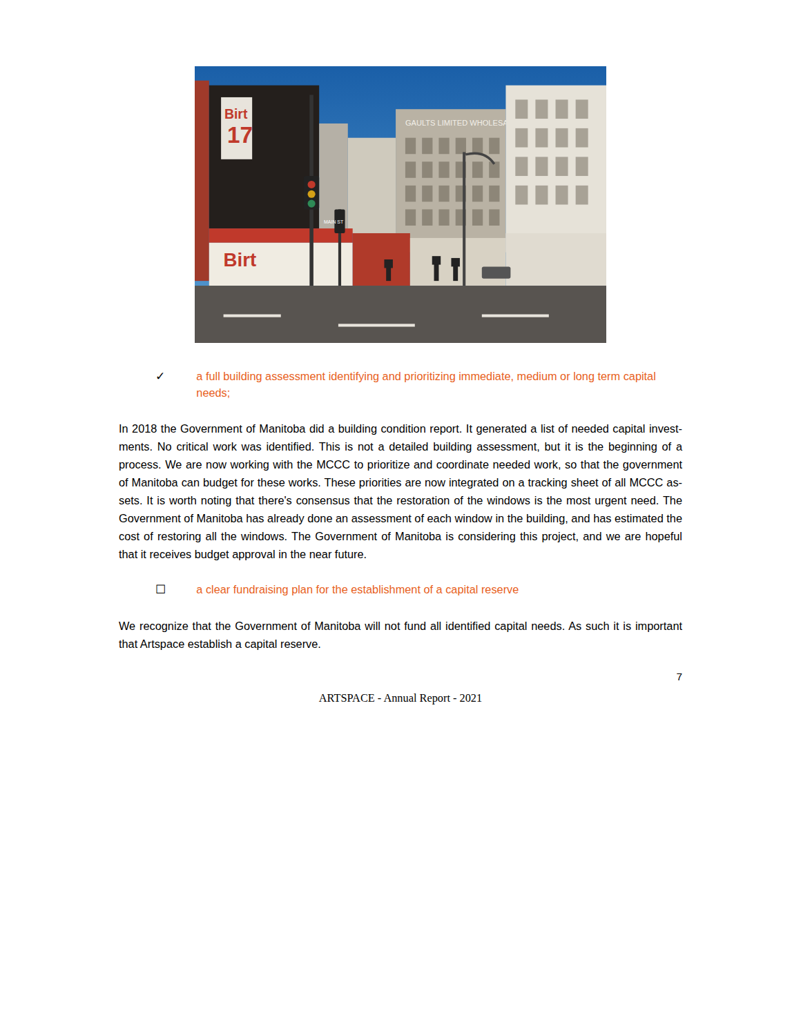✓ a full building assessment identifying and prioritizing immediate, medium or long term capital needs;
In 2018 the Government of Manitoba did a building condition report. It generated a list of needed capital investments. No critical work was identified. This is not a detailed building assessment, but it is the beginning of a process. We are now working with the MCCC to prioritize and coordinate needed work, so that the government of Manitoba can budget for these works. These priorities are now integrated on a tracking sheet of all MCCC assets. It is worth noting that there's consensus that the restoration of the windows is the most urgent need. The Government of Manitoba has already done an assessment of each window in the building, and has estimated the cost of restoring all the windows. The Government of Manitoba is considering this project, and we are hopeful that it receives budget approval in the near future.
☐ a clear fundraising plan for the establishment of a capital reserve
We recognize that the Government of Manitoba will not fund all identified capital needs. As such it is important that Artspace establish a capital reserve.
7 ARTSPACE - Annual Report - 2021